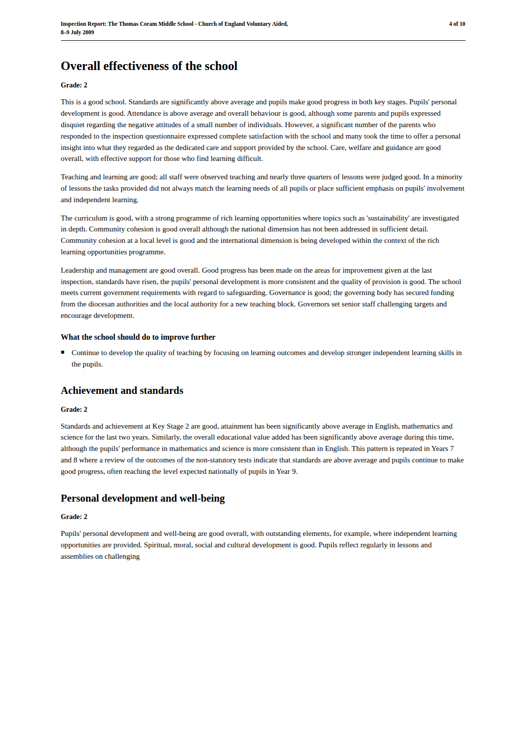Inspection Report: The Thomas Coram Middle School - Church of England Voluntary Aided,
8–9 July 2009
4 of 10
Overall effectiveness of the school
Grade: 2
This is a good school. Standards are significantly above average and pupils make good progress in both key stages. Pupils' personal development is good. Attendance is above average and overall behaviour is good, although some parents and pupils expressed disquiet regarding the negative attitudes of a small number of individuals. However, a significant number of the parents who responded to the inspection questionnaire expressed complete satisfaction with the school and many took the time to offer a personal insight into what they regarded as the dedicated care and support provided by the school. Care, welfare and guidance are good overall, with effective support for those who find learning difficult.
Teaching and learning are good; all staff were observed teaching and nearly three quarters of lessons were judged good. In a minority of lessons the tasks provided did not always match the learning needs of all pupils or place sufficient emphasis on pupils' involvement and independent learning.
The curriculum is good, with a strong programme of rich learning opportunities where topics such as 'sustainability' are investigated in depth. Community cohesion is good overall although the national dimension has not been addressed in sufficient detail. Community cohesion at a local level is good and the international dimension is being developed within the context of the rich learning opportunities programme.
Leadership and management are good overall. Good progress has been made on the areas for improvement given at the last inspection, standards have risen, the pupils' personal development is more consistent and the quality of provision is good. The school meets current government requirements with regard to safeguarding. Governance is good; the governing body has secured funding from the diocesan authorities and the local authority for a new teaching block. Governors set senior staff challenging targets and encourage development.
What the school should do to improve further
Continue to develop the quality of teaching by focusing on learning outcomes and develop stronger independent learning skills in the pupils.
Achievement and standards
Grade: 2
Standards and achievement at Key Stage 2 are good, attainment has been significantly above average in English, mathematics and science for the last two years. Similarly, the overall educational value added has been significantly above average during this time, although the pupils' performance in mathematics and science is more consistent than in English. This pattern is repeated in Years 7 and 8 where a review of the outcomes of the non-statutory tests indicate that standards are above average and pupils continue to make good progress, often reaching the level expected nationally of pupils in Year 9.
Personal development and well-being
Grade: 2
Pupils' personal development and well-being are good overall, with outstanding elements, for example, where independent learning opportunities are provided. Spiritual, moral, social and cultural development is good. Pupils reflect regularly in lessons and assemblies on challenging